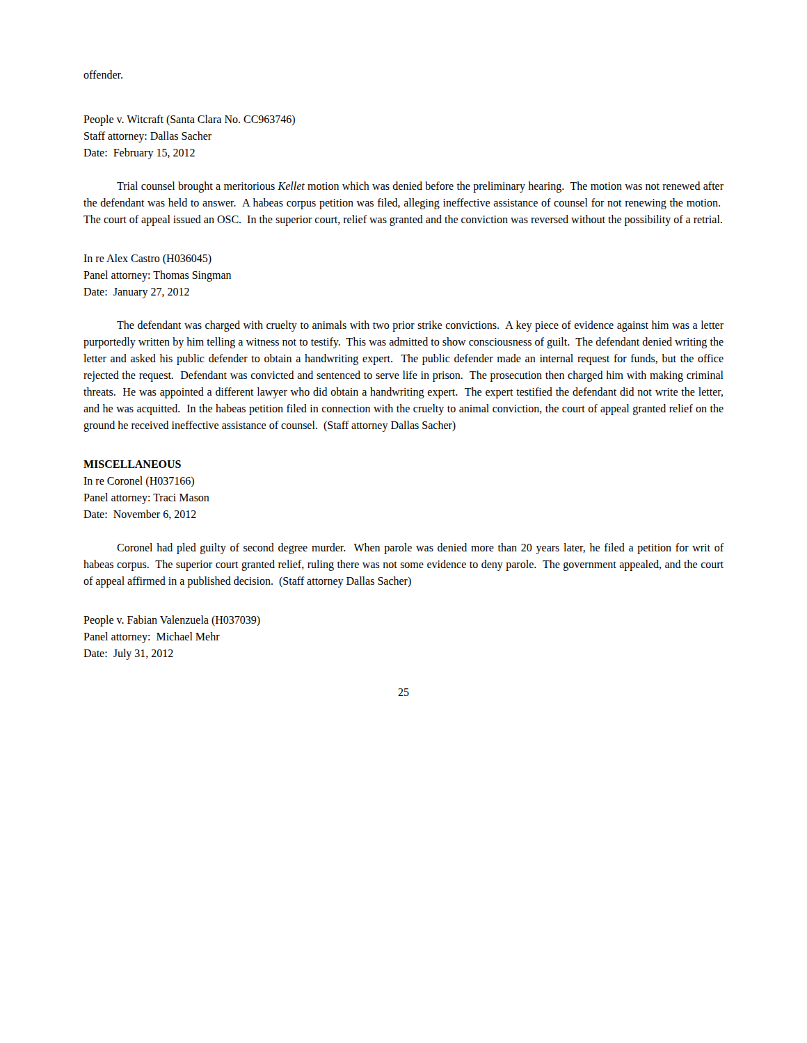offender.
People v. Witcraft (Santa Clara No. CC963746)
Staff attorney: Dallas Sacher
Date: February 15, 2012
Trial counsel brought a meritorious Kellet motion which was denied before the preliminary hearing. The motion was not renewed after the defendant was held to answer. A habeas corpus petition was filed, alleging ineffective assistance of counsel for not renewing the motion. The court of appeal issued an OSC. In the superior court, relief was granted and the conviction was reversed without the possibility of a retrial.
In re Alex Castro (H036045)
Panel attorney: Thomas Singman
Date: January 27, 2012
The defendant was charged with cruelty to animals with two prior strike convictions. A key piece of evidence against him was a letter purportedly written by him telling a witness not to testify. This was admitted to show consciousness of guilt. The defendant denied writing the letter and asked his public defender to obtain a handwriting expert. The public defender made an internal request for funds, but the office rejected the request. Defendant was convicted and sentenced to serve life in prison. The prosecution then charged him with making criminal threats. He was appointed a different lawyer who did obtain a handwriting expert. The expert testified the defendant did not write the letter, and he was acquitted. In the habeas petition filed in connection with the cruelty to animal conviction, the court of appeal granted relief on the ground he received ineffective assistance of counsel. (Staff attorney Dallas Sacher)
MISCELLANEOUS
In re Coronel (H037166)
Panel attorney: Traci Mason
Date: November 6, 2012
Coronel had pled guilty of second degree murder. When parole was denied more than 20 years later, he filed a petition for writ of habeas corpus. The superior court granted relief, ruling there was not some evidence to deny parole. The government appealed, and the court of appeal affirmed in a published decision. (Staff attorney Dallas Sacher)
People v. Fabian Valenzuela (H037039)
Panel attorney: Michael Mehr
Date: July 31, 2012
25